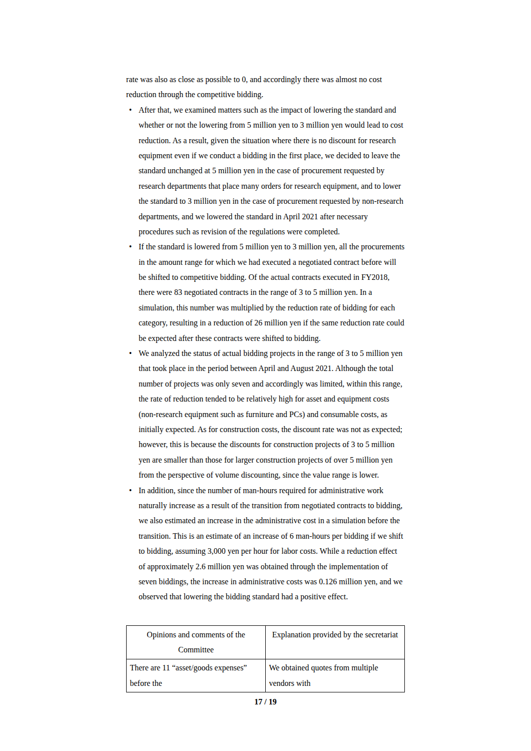rate was also as close as possible to 0, and accordingly there was almost no cost reduction through the competitive bidding.
After that, we examined matters such as the impact of lowering the standard and whether or not the lowering from 5 million yen to 3 million yen would lead to cost reduction. As a result, given the situation where there is no discount for research equipment even if we conduct a bidding in the first place, we decided to leave the standard unchanged at 5 million yen in the case of procurement requested by research departments that place many orders for research equipment, and to lower the standard to 3 million yen in the case of procurement requested by non-research departments, and we lowered the standard in April 2021 after necessary procedures such as revision of the regulations were completed.
If the standard is lowered from 5 million yen to 3 million yen, all the procurements in the amount range for which we had executed a negotiated contract before will be shifted to competitive bidding. Of the actual contracts executed in FY2018, there were 83 negotiated contracts in the range of 3 to 5 million yen. In a simulation, this number was multiplied by the reduction rate of bidding for each category, resulting in a reduction of 26 million yen if the same reduction rate could be expected after these contracts were shifted to bidding.
We analyzed the status of actual bidding projects in the range of 3 to 5 million yen that took place in the period between April and August 2021. Although the total number of projects was only seven and accordingly was limited, within this range, the rate of reduction tended to be relatively high for asset and equipment costs (non-research equipment such as furniture and PCs) and consumable costs, as initially expected. As for construction costs, the discount rate was not as expected; however, this is because the discounts for construction projects of 3 to 5 million yen are smaller than those for larger construction projects of over 5 million yen from the perspective of volume discounting, since the value range is lower.
In addition, since the number of man-hours required for administrative work naturally increase as a result of the transition from negotiated contracts to bidding, we also estimated an increase in the administrative cost in a simulation before the transition. This is an estimate of an increase of 6 man-hours per bidding if we shift to bidding, assuming 3,000 yen per hour for labor costs. While a reduction effect of approximately 2.6 million yen was obtained through the implementation of seven biddings, the increase in administrative costs was 0.126 million yen, and we observed that lowering the bidding standard had a positive effect.
| Opinions and comments of the Committee | Explanation provided by the secretariat |
| There are 11 “asset/goods expenses” before the | We obtained quotes from multiple vendors with |
17 / 19